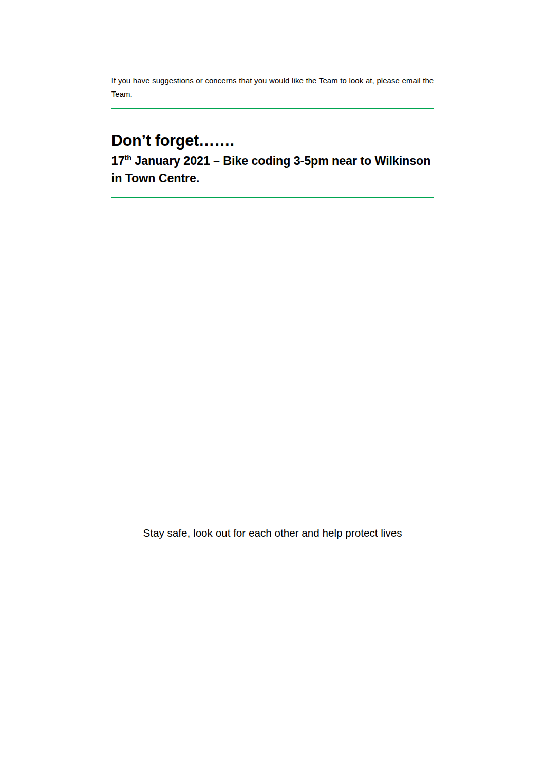If you have suggestions or concerns that you would like the Team to look at, please email the Team.
Don’t forget…….
17th January 2021 – Bike coding 3-5pm near to Wilkinson in Town Centre.
Stay safe, look out for each other and help protect lives